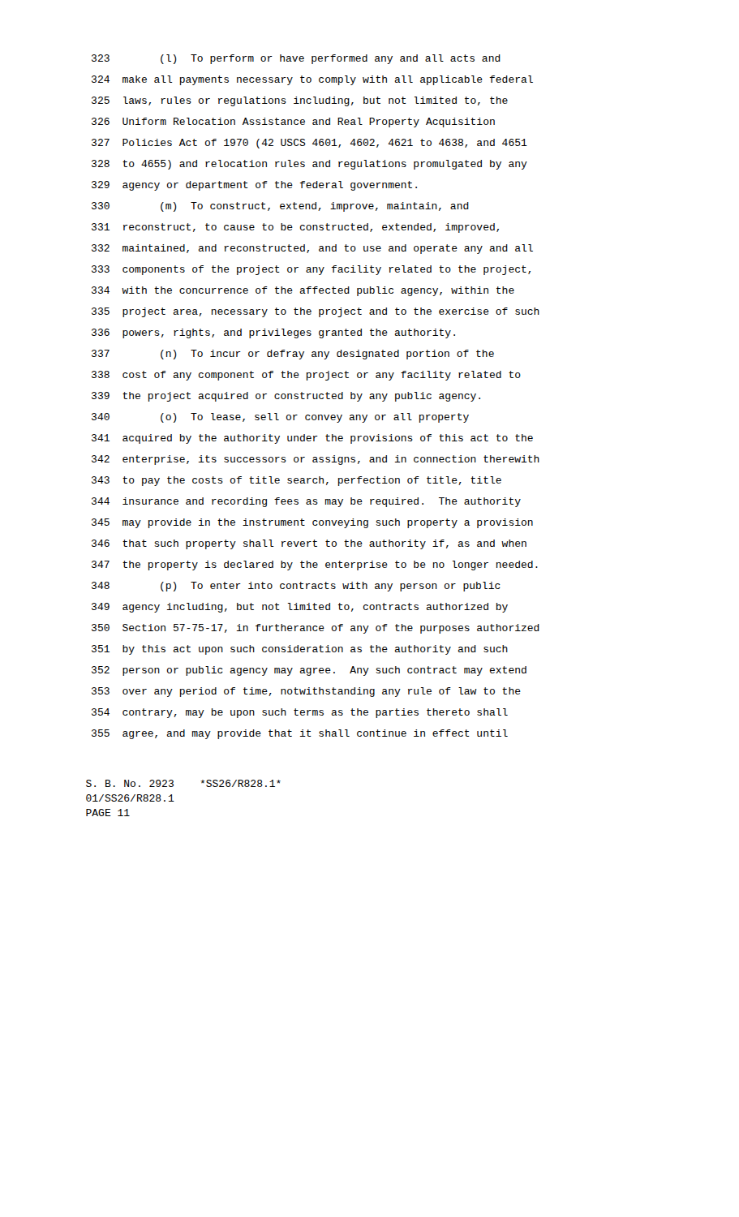323 (l) To perform or have performed any and all acts and
324make all payments necessary to comply with all applicable federal
325laws, rules or regulations including, but not limited to, the
326 Uniform Relocation Assistance and Real Property Acquisition
327 Policies Act of 1970 (42 USCS 4601, 4602, 4621 to 4638, and 4651
328to 4655) and relocation rules and regulations promulgated by any
329agency or department of the federal government.
330 (m) To construct, extend, improve, maintain, and
331reconstruct, to cause to be constructed, extended, improved,
332maintained, and reconstructed, and to use and operate any and all
333components of the project or any facility related to the project,
334with the concurrence of the affected public agency, within the
335project area, necessary to the project and to the exercise of such
336powers, rights, and privileges granted the authority.
337 (n) To incur or defray any designated portion of the
338cost of any component of the project or any facility related to
339the project acquired or constructed by any public agency.
340 (o) To lease, sell or convey any or all property
341acquired by the authority under the provisions of this act to the
342enterprise, its successors or assigns, and in connection therewith
343to pay the costs of title search, perfection of title, title
344insurance and recording fees as may be required. The authority
345may provide in the instrument conveying such property a provision
346that such property shall revert to the authority if, as and when
347the property is declared by the enterprise to be no longer needed.
348 (p) To enter into contracts with any person or public
349agency including, but not limited to, contracts authorized by
350 Section 57-75-17, in furtherance of any of the purposes authorized
351by this act upon such consideration as the authority and such
352person or public agency may agree. Any such contract may extend
353over any period of time, notwithstanding any rule of law to the
354contrary, may be upon such terms as the parties thereto shall
355agree, and may provide that it shall continue in effect until
S. B. No. 2923 *SS26/R828.1*
01/SS26/R828.1
PAGE 11